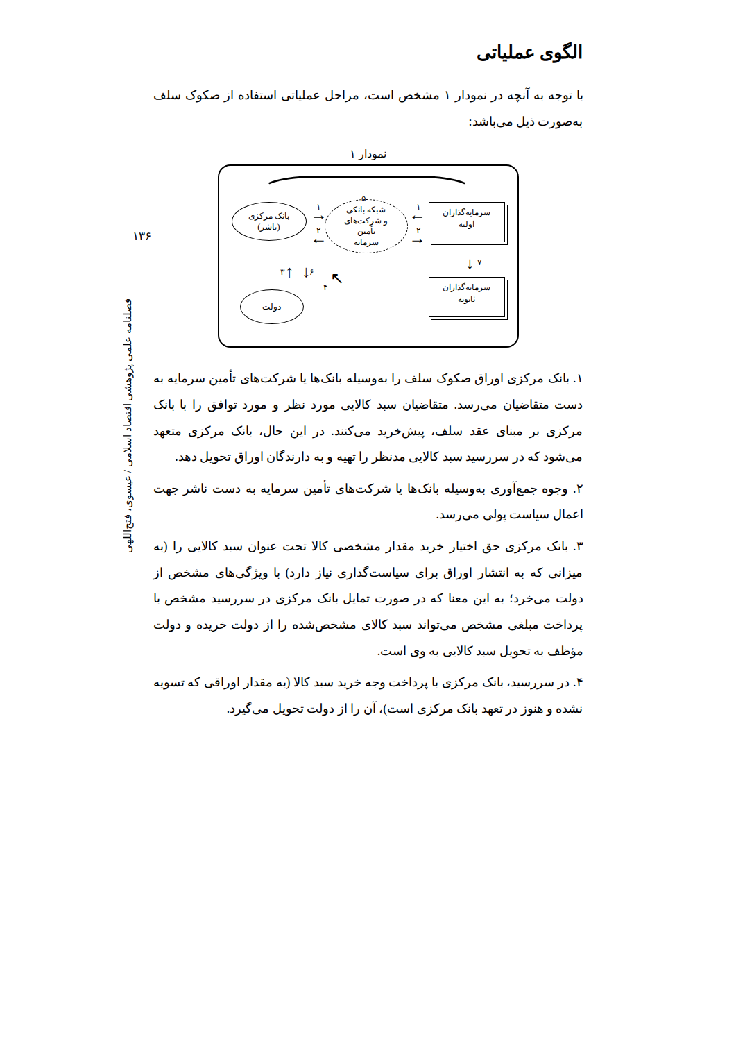الگوی عملیاتی
با توجه به آنچه در نمودار ۱ مشخص است، مراحل عملیاتی استفاده از صکوک سلف به‌صورت ذیل می‌باشد:
نمودار ۱
۵
سرمایه‌گذاران
اولیه
سرمایه‌گذاران
ثانویه
بانک مرکزی
(ناشر)
دولت
شبکه بانکی
و شرکت‌های
تأمین
سرمایه
←
۱
→
۲
→
۱
←
۲
↓
۷
↑
۳
↓
۶
↖
۴
۱. بانک مرکزی اوراق صکوک سلف را به‌وسیله بانک‌ها یا شرکت‌های تأمین سرمایه به دست متقاضیان می‌رسد. متقاضیان سبد کالایی مورد نظر و مورد توافق را با بانک مرکزی بر مبنای عقد سلف، پیش‌خرید می‌کنند. در این حال، بانک مرکزی متعهد می‌شود که در سررسید سبد کالایی مدنظر را تهیه و به دارندگان اوراق تحویل دهد.
۲. وجوه جمع‌آوری به‌وسیله بانک‌ها یا شرکت‌های تأمین سرمایه به دست ناشر جهت اعمال سیاست پولی می‌رسد.
۳. بانک مرکزی حق اختیار خرید مقدار مشخصی کالا تحت عنوان سبد کالایی را (به میزانی که به انتشار اوراق برای سیاست‌گذاری نیاز دارد) با ویژگی‌های مشخص از دولت می‌خرد؛ به این معنا که در صورت تمایل بانک مرکزی در سررسید مشخص با پرداخت مبلغی مشخص می‌تواند سبد کالای مشخص‌شده را از دولت خریده و دولت مؤظف به تحویل سبد کالایی به وی است.
۴. در سررسید، بانک مرکزی با پرداخت وجه خرید سبد کالا (به مقدار اوراقی که تسویه نشده و هنوز در تعهد بانک مرکزی است)، آن را از دولت تحویل می‌گیرد.
۱۳۶
فصلنامه علمی پژوهشی اقتصاد اسلامی / عیسوی، فتح‌اللهی